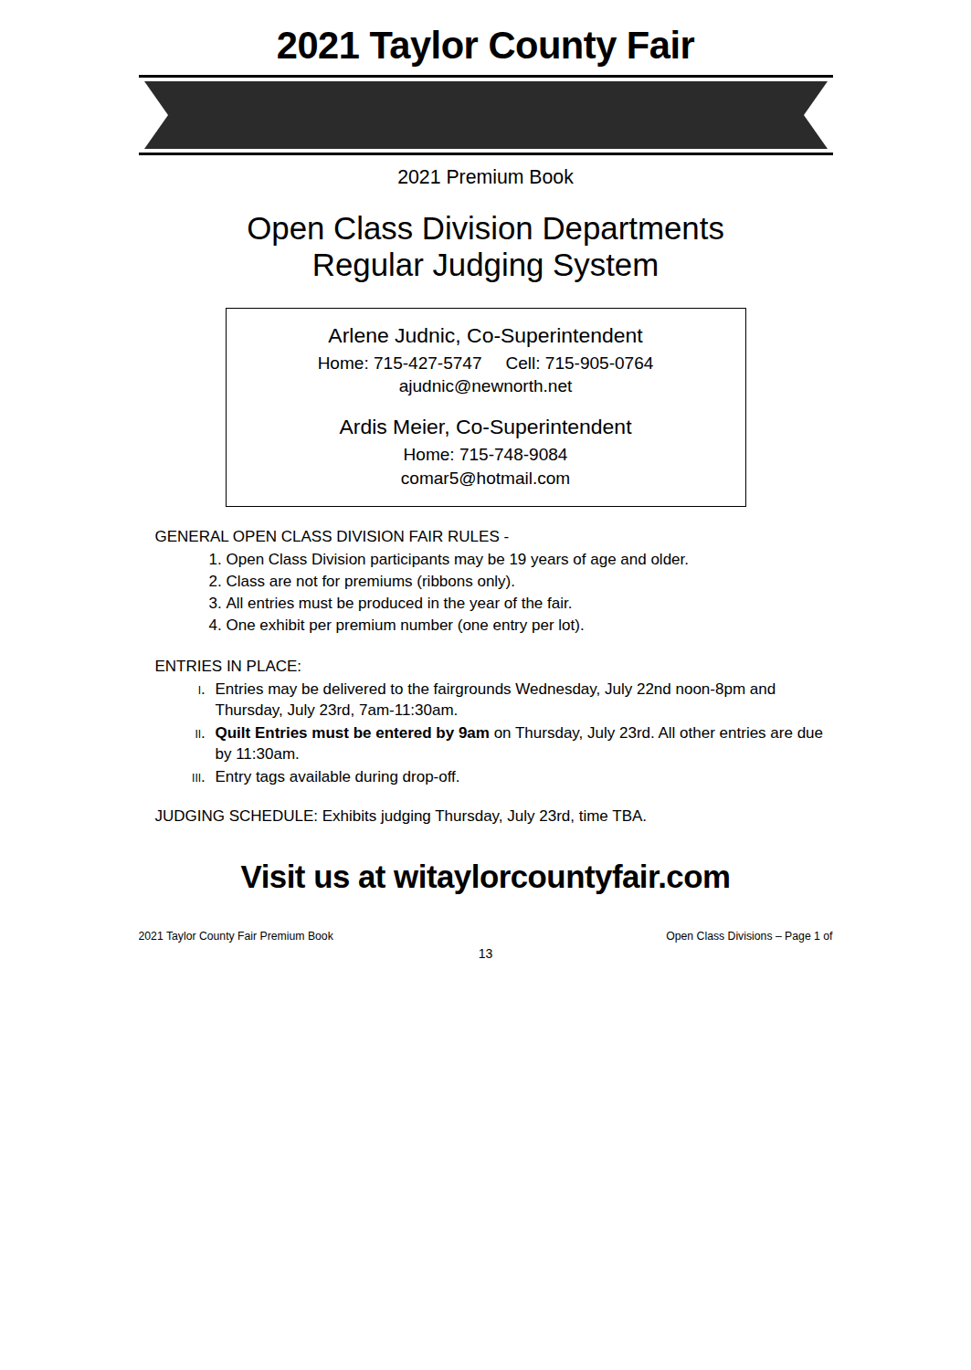2021 Taylor County Fair
2021 Premium Book
Open Class Division Departments Regular Judging System
Arlene Judnic, Co-Superintendent
Home: 715-427-5747 Cell: 715-905-0764
ajudnic@newnorth.net
Ardis Meier, Co-Superintendent
Home: 715-748-9084
comar5@hotmail.com
GENERAL OPEN CLASS DIVISION FAIR RULES -
Open Class Division participants may be 19 years of age and older.
Class are not for premiums (ribbons only).
All entries must be produced in the year of the fair.
One exhibit per premium number (one entry per lot).
ENTRIES IN PLACE:
Entries may be delivered to the fairgrounds Wednesday, July 22nd noon-8pm and Thursday, July 23rd, 7am-11:30am.
Quilt Entries must be entered by 9am on Thursday, July 23rd. All other entries are due by 11:30am.
Entry tags available during drop-off.
JUDGING SCHEDULE: Exhibits judging Thursday, July 23rd, time TBA.
Visit us at witaylorcountyfair.com
2021 Taylor County Fair Premium Book Open Class Divisions – Page 1 of
13